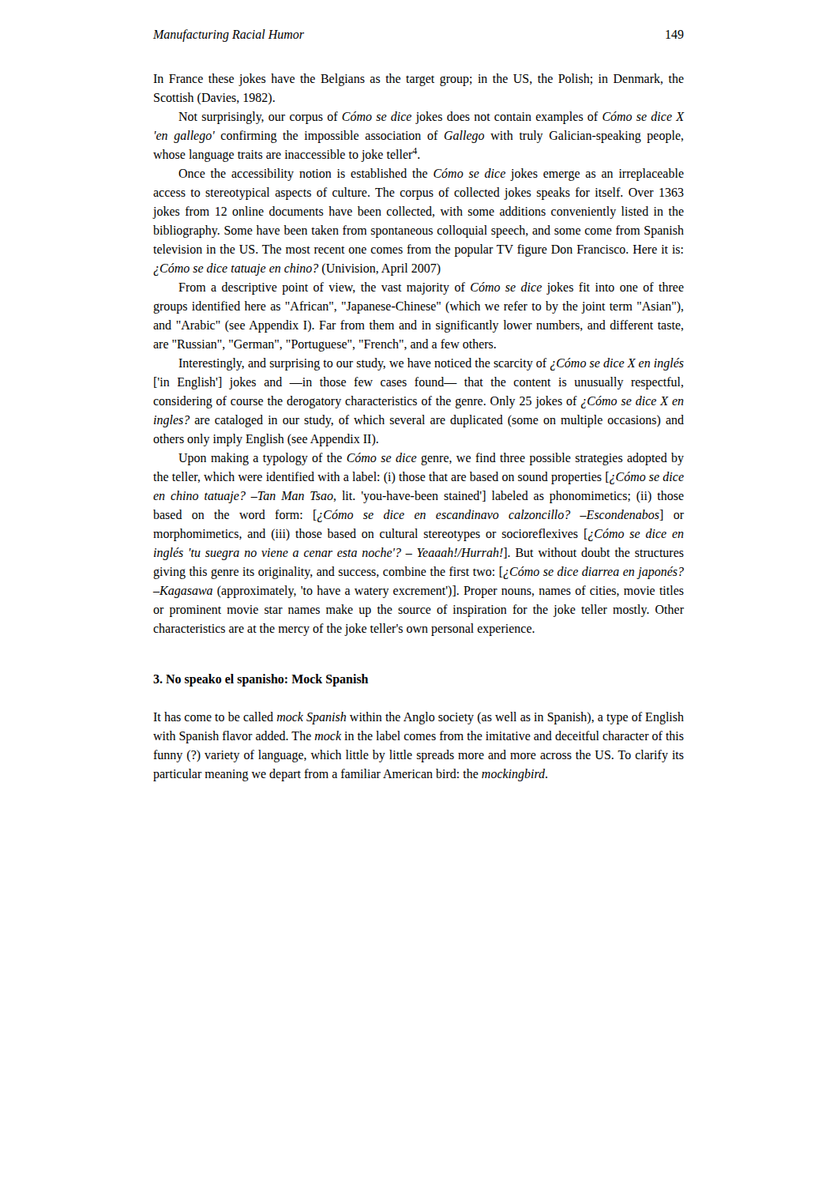Manufacturing Racial Humor 149
In France these jokes have the Belgians as the target group; in the US, the Polish; in Denmark, the Scottish (Davies, 1982).
Not surprisingly, our corpus of Cómo se dice jokes does not contain examples of Cómo se dice X 'en gallego' confirming the impossible association of Gallego with truly Galician-speaking people, whose language traits are inaccessible to joke teller4.
Once the accessibility notion is established the Cómo se dice jokes emerge as an irreplaceable access to stereotypical aspects of culture. The corpus of collected jokes speaks for itself. Over 1363 jokes from 12 online documents have been collected, with some additions conveniently listed in the bibliography. Some have been taken from spontaneous colloquial speech, and some come from Spanish television in the US. The most recent one comes from the popular TV figure Don Francisco. Here it is: ¿Cómo se dice tatuaje en chino? (Univision, April 2007)
From a descriptive point of view, the vast majority of Cómo se dice jokes fit into one of three groups identified here as "African", "Japanese-Chinese" (which we refer to by the joint term "Asian"), and "Arabic" (see Appendix I). Far from them and in significantly lower numbers, and different taste, are "Russian", "German", "Portuguese", "French", and a few others.
Interestingly, and surprising to our study, we have noticed the scarcity of ¿Cómo se dice X en inglés ['in English'] jokes and —in those few cases found— that the content is unusually respectful, considering of course the derogatory characteristics of the genre. Only 25 jokes of ¿Cómo se dice X en ingles? are cataloged in our study, of which several are duplicated (some on multiple occasions) and others only imply English (see Appendix II).
Upon making a typology of the Cómo se dice genre, we find three possible strategies adopted by the teller, which were identified with a label: (i) those that are based on sound properties [¿Cómo se dice en chino tatuaje? –Tan Man Tsao, lit. 'you-have-been stained'] labeled as phonomimetics; (ii) those based on the word form: [¿Cómo se dice en escandinavo calzoncillo? –Escondenabos] or morphomimetics, and (iii) those based on cultural stereotypes or socioreflexives [¿Cómo se dice en inglés 'tu suegra no viene a cenar esta noche'? – Yeaaah!/Hurrah!]. But without doubt the structures giving this genre its originality, and success, combine the first two: [¿Cómo se dice diarrea en japonés? –Kagasawa (approximately, 'to have a watery excrement')]. Proper nouns, names of cities, movie titles or prominent movie star names make up the source of inspiration for the joke teller mostly. Other characteristics are at the mercy of the joke teller's own personal experience.
3. No speako el spanisho: Mock Spanish
It has come to be called mock Spanish within the Anglo society (as well as in Spanish), a type of English with Spanish flavor added. The mock in the label comes from the imitative and deceitful character of this funny (?) variety of language, which little by little spreads more and more across the US. To clarify its particular meaning we depart from a familiar American bird: the mockingbird.